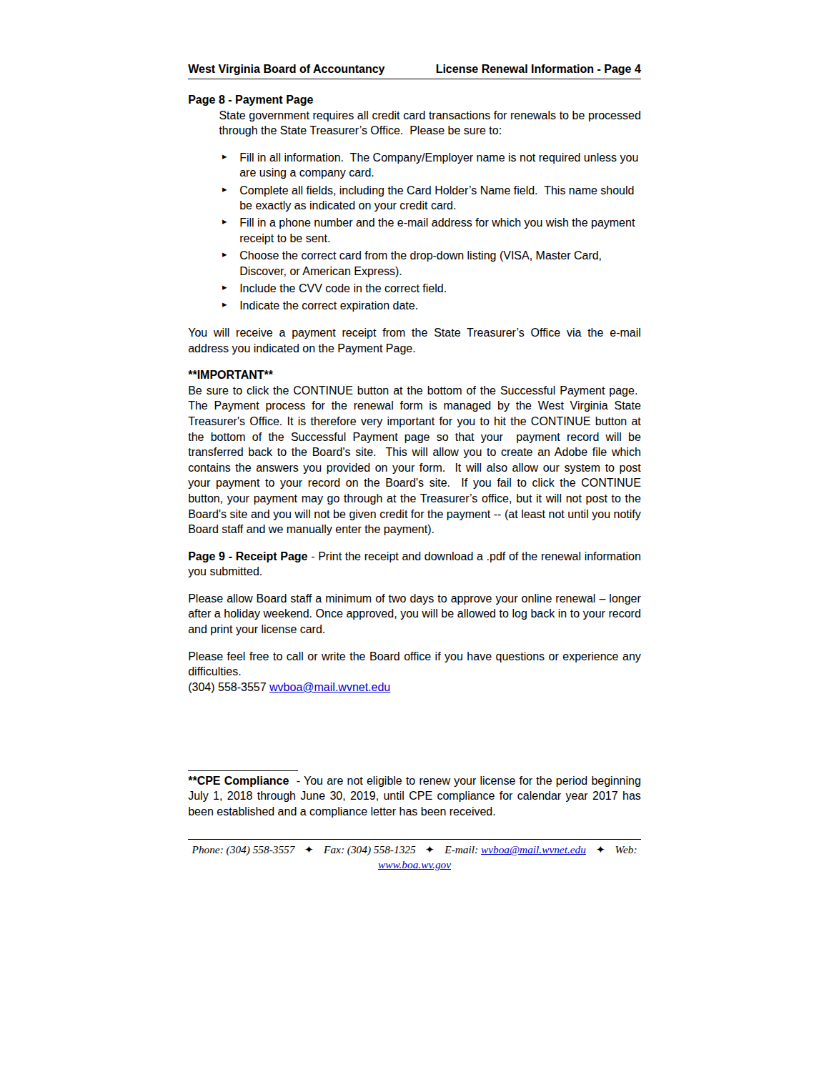West Virginia Board of Accountancy License Renewal Information - Page 4
Page 8 - Payment Page
State government requires all credit card transactions for renewals to be processed through the State Treasurer’s Office. Please be sure to:
Fill in all information. The Company/Employer name is not required unless you are using a company card.
Complete all fields, including the Card Holder’s Name field. This name should be exactly as indicated on your credit card.
Fill in a phone number and the e-mail address for which you wish the payment receipt to be sent.
Choose the correct card from the drop-down listing (VISA, Master Card, Discover, or American Express).
Include the CVV code in the correct field.
Indicate the correct expiration date.
You will receive a payment receipt from the State Treasurer’s Office via the e-mail address you indicated on the Payment Page.
**IMPORTANT**
Be sure to click the CONTINUE button at the bottom of the Successful Payment page. The Payment process for the renewal form is managed by the West Virginia State Treasurer's Office. It is therefore very important for you to hit the CONTINUE button at the bottom of the Successful Payment page so that your payment record will be transferred back to the Board's site. This will allow you to create an Adobe file which contains the answers you provided on your form. It will also allow our system to post your payment to your record on the Board's site. If you fail to click the CONTINUE button, your payment may go through at the Treasurer’s office, but it will not post to the Board's site and you will not be given credit for the payment -- (at least not until you notify Board staff and we manually enter the payment).
Page 9 - Receipt Page - Print the receipt and download a .pdf of the renewal information you submitted.
Please allow Board staff a minimum of two days to approve your online renewal – longer after a holiday weekend. Once approved, you will be allowed to log back in to your record and print your license card.
Please feel free to call or write the Board office if you have questions or experience any difficulties.
(304) 558-3557 wvboa@mail.wvnet.edu
**CPE Compliance - You are not eligible to renew your license for the period beginning July 1, 2018 through June 30, 2019, until CPE compliance for calendar year 2017 has been established and a compliance letter has been received.
Phone: (304) 558-3557 ✦ Fax: (304) 558-1325 ✦ E-mail: wvboa@mail.wvnet.edu ✦ Web: www.boa.wv.gov